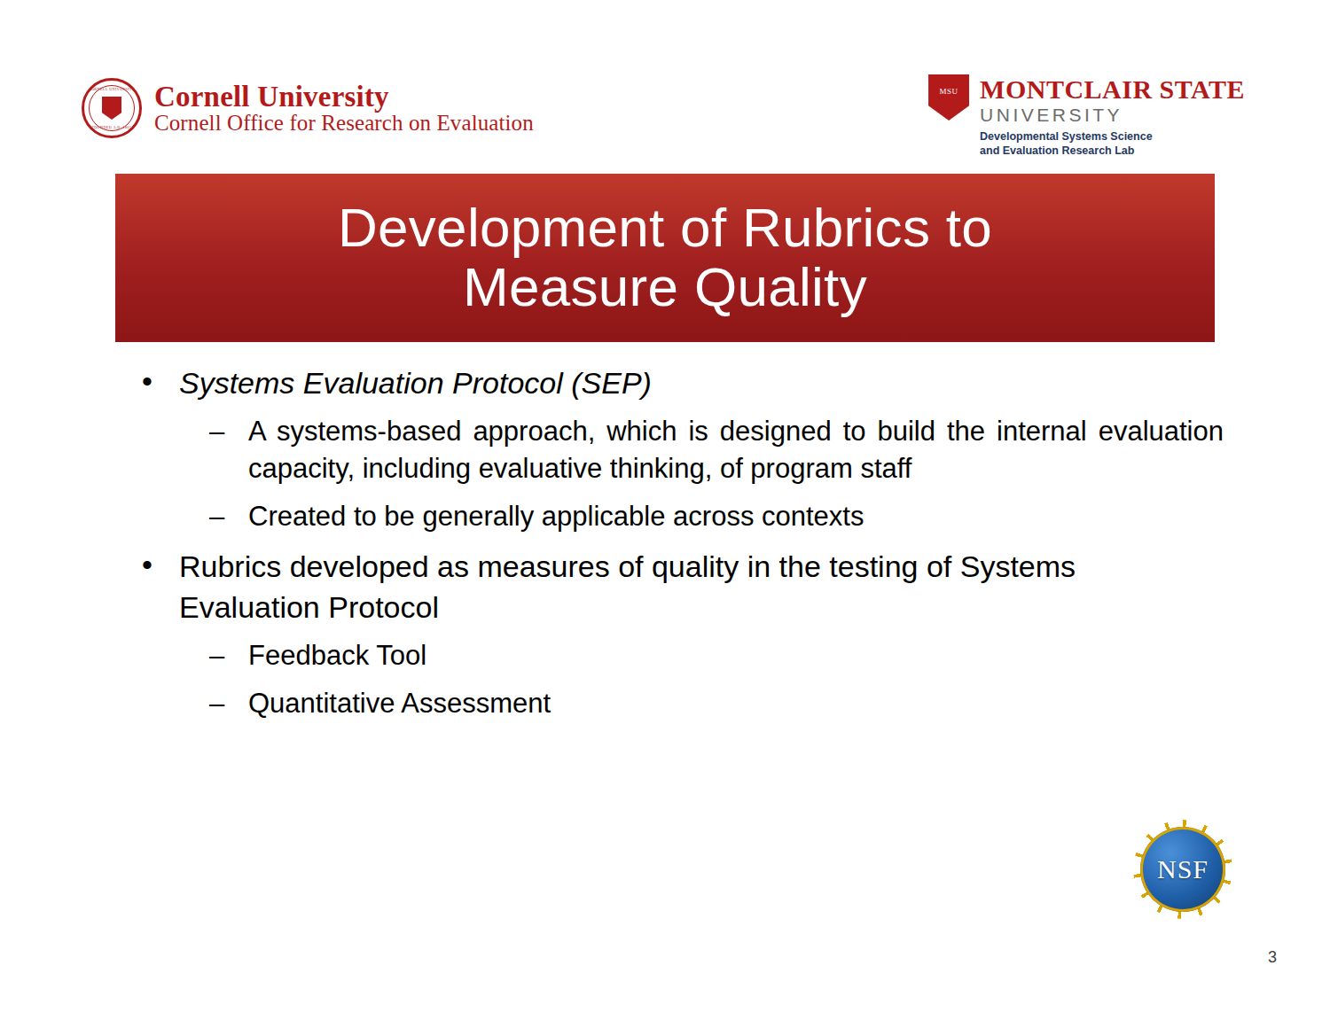Cornell University
Founded A.D. 1865
Cornell University
Cornell Office for Research on Evaluation
MONTCLAIR STATE
UNIVERSITY
Developmental Systems Science
and Evaluation Research Lab
Development of Rubrics to
Measure Quality
Systems Evaluation Protocol (SEP)
A systems-based approach, which is designed to build the internal evaluation capacity, including evaluative thinking, of program staff
Created to be generally applicable across contexts
Rubrics developed as measures of quality in the testing of Systems Evaluation Protocol
Feedback Tool
Quantitative Assessment
NSF
3